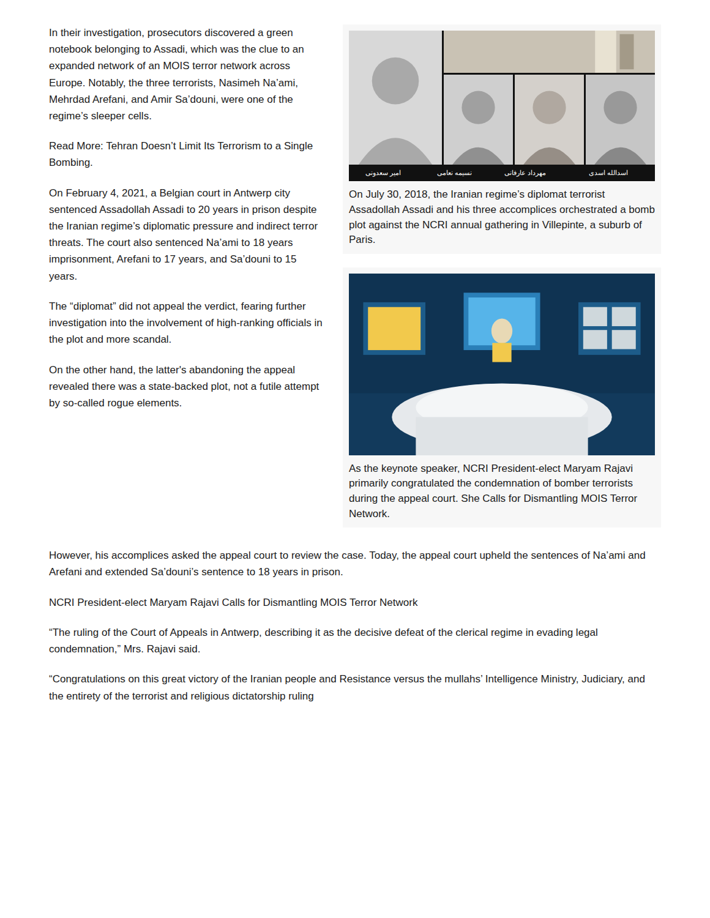In their investigation, prosecutors discovered a green notebook belonging to Assadi, which was the clue to an expanded network of an MOIS terror network across Europe. Notably, the three terrorists, Nasimeh Na’ami, Mehrdad Arefani, and Amir Sa’douni, were one of the regime’s sleeper cells.
Read More: Tehran Doesn’t Limit Its Terrorism to a Single Bombing.
On February 4, 2021, a Belgian court in Antwerp city sentenced Assadollah Assadi to 20 years in prison despite the Iranian regime’s diplomatic pressure and indirect terror threats. The court also sentenced Na’ami to 18 years imprisonment, Arefani to 17 years, and Sa’douni to 15 years.
The “diplomat” did not appeal the verdict, fearing further investigation into the involvement of high-ranking officials in the plot and more scandal.
On the other hand, the latter's abandoning the appeal revealed there was a state-backed plot, not a futile attempt by so-called rogue elements.
اسدالله اسدی مهرداد عارفانی نسیمه نعامی امیر سعدونی
On July 30, 2018, the Iranian regime’s diplomat terrorist Assadollah Assadi and his three accomplices orchestrated a bomb plot against the NCRI annual gathering in Villepinte, a suburb of Paris.
As the keynote speaker, NCRI President-elect Maryam Rajavi primarily congratulated the condemnation of bomber terrorists during the appeal court. She Calls for Dismantling MOIS Terror Network.
However, his accomplices asked the appeal court to review the case. Today, the appeal court upheld the sentences of Na’ami and Arefani and extended Sa’douni’s sentence to 18 years in prison.
NCRI President-elect Maryam Rajavi Calls for Dismantling MOIS Terror Network
“The ruling of the Court of Appeals in Antwerp, describing it as the decisive defeat of the clerical regime in evading legal condemnation,” Mrs. Rajavi said.
“Congratulations on this great victory of the Iranian people and Resistance versus the mullahs’ Intelligence Ministry, Judiciary, and the entirety of the terrorist and religious dictatorship ruling